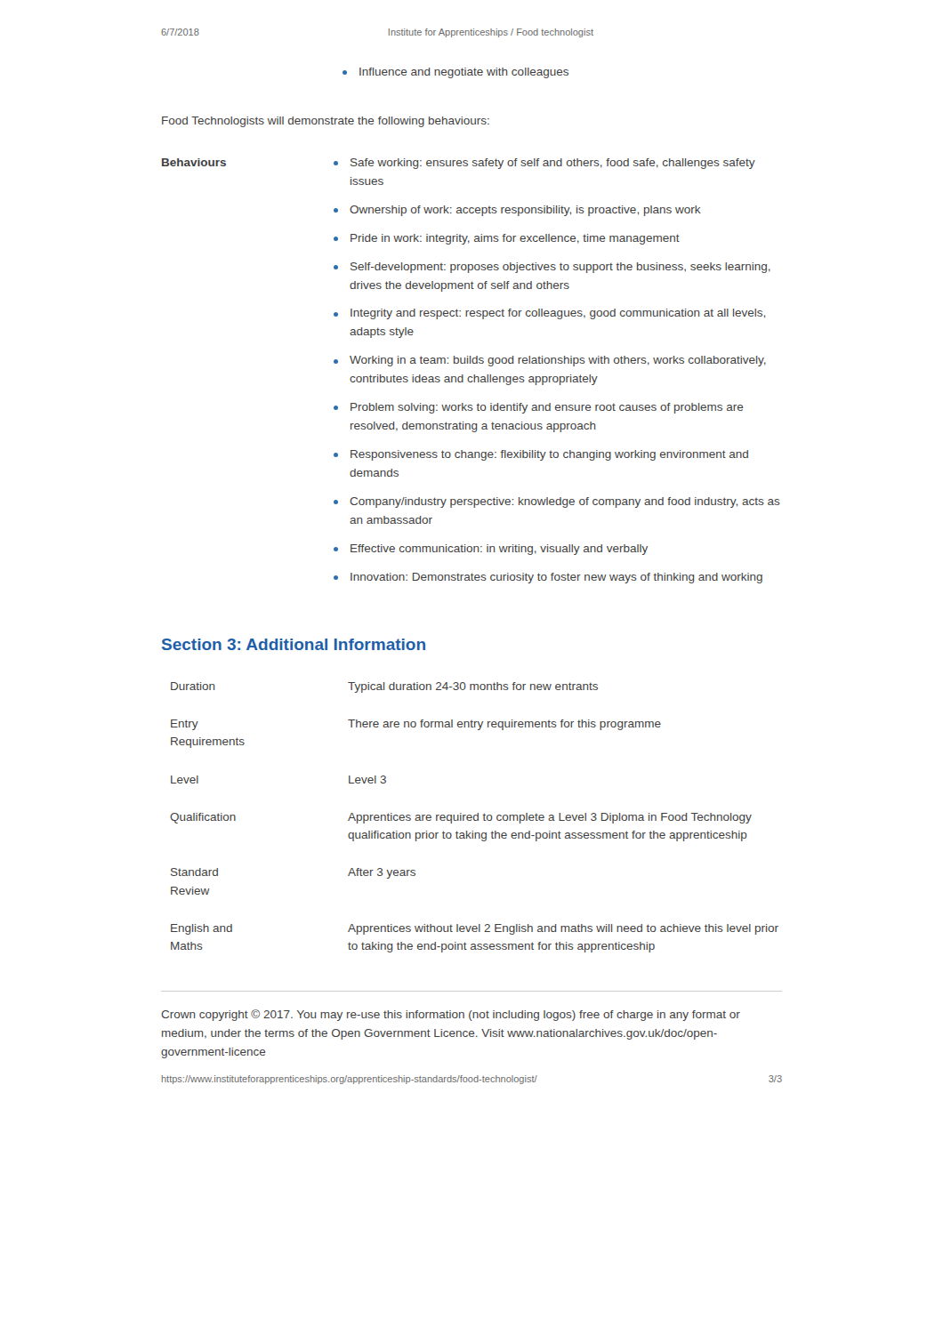6/7/2018 Institute for Apprenticeships / Food technologist
Influence and negotiate with colleagues
Food Technologists will demonstrate the following behaviours:
Behaviours
Safe working: ensures safety of self and others, food safe, challenges safety issues
Ownership of work: accepts responsibility, is proactive, plans work
Pride in work: integrity, aims for excellence, time management
Self-development: proposes objectives to support the business, seeks learning, drives the development of self and others
Integrity and respect: respect for colleagues, good communication at all levels, adapts style
Working in a team: builds good relationships with others, works collaboratively, contributes ideas and challenges appropriately
Problem solving: works to identify and ensure root causes of problems are resolved, demonstrating a tenacious approach
Responsiveness to change: flexibility to changing working environment and demands
Company/industry perspective: knowledge of company and food industry, acts as an ambassador
Effective communication: in writing, visually and verbally
Innovation: Demonstrates curiosity to foster new ways of thinking and working
Section 3: Additional Information
| Duration | Typical duration 24-30 months for new entrants |
| Entry Requirements | There are no formal entry requirements for this programme |
| Level | Level 3 |
| Qualification | Apprentices are required to complete a Level 3 Diploma in Food Technology qualification prior to taking the end-point assessment for the apprenticeship |
| Standard Review | After 3 years |
| English and Maths | Apprentices without level 2 English and maths will need to achieve this level prior to taking the end-point assessment for this apprenticeship |
Crown copyright © 2017. You may re-use this information (not including logos) free of charge in any format or medium, under the terms of the Open Government Licence. Visit www.nationalarchives.gov.uk/doc/open-government-licence
https://www.instituteforapprenticeships.org/apprenticeship-standards/food-technologist/ 3/3